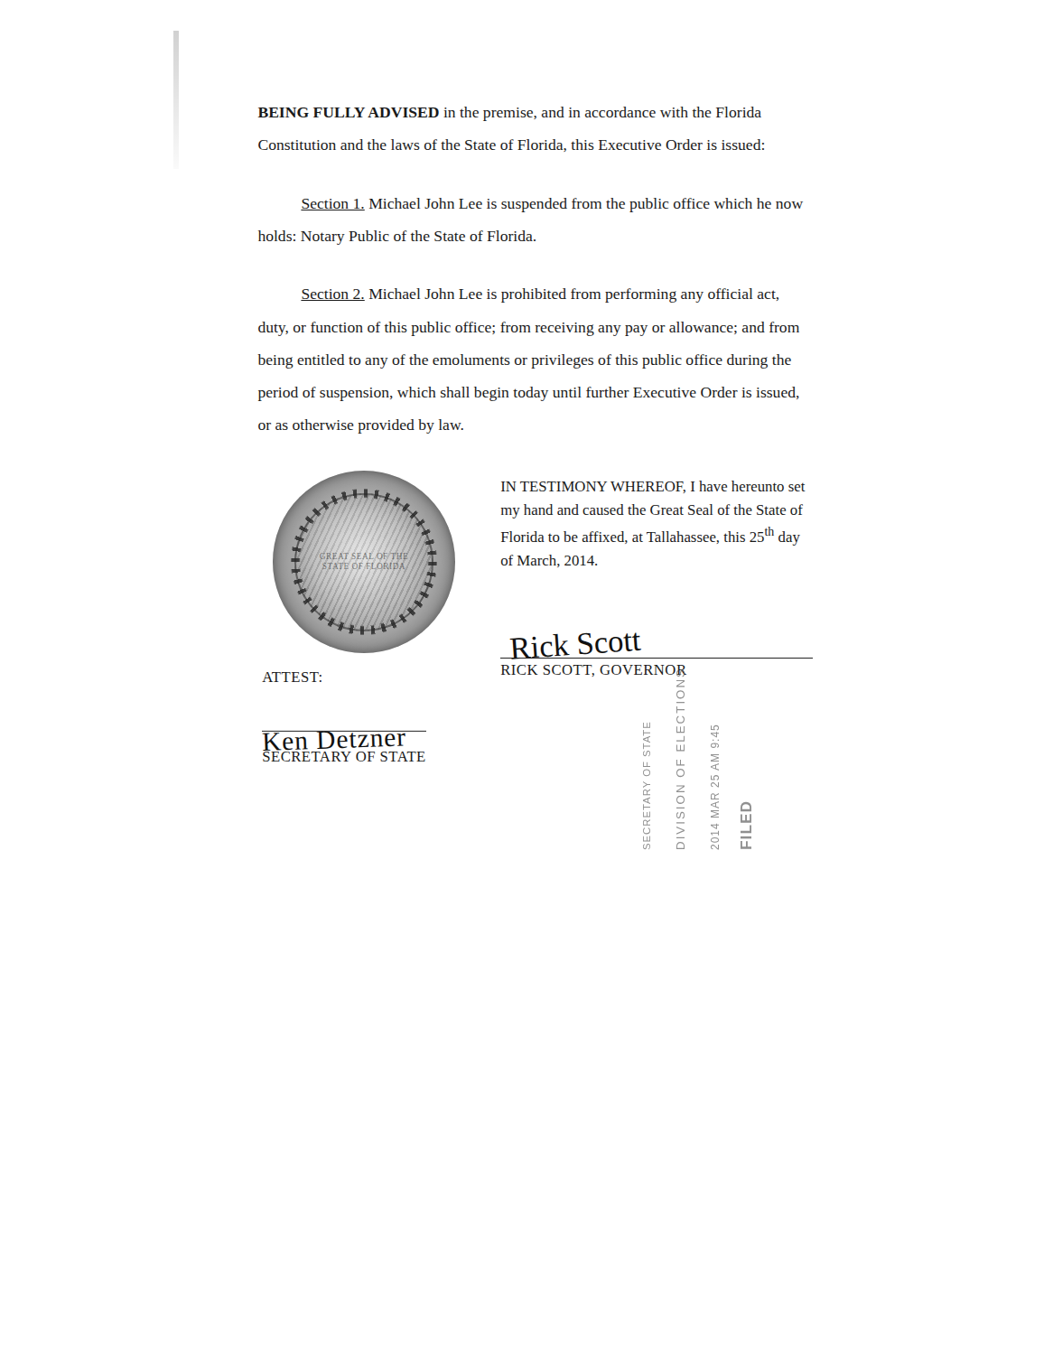BEING FULLY ADVISED in the premise, and in accordance with the Florida Constitution and the laws of the State of Florida, this Executive Order is issued:
Section 1. Michael John Lee is suspended from the public office which he now holds: Notary Public of the State of Florida.
Section 2. Michael John Lee is prohibited from performing any official act, duty, or function of this public office; from receiving any pay or allowance; and from being entitled to any of the emoluments or privileges of this public office during the period of suspension, which shall begin today until further Executive Order is issued, or as otherwise provided by law.
Great Seal of the State of Florida
ATTEST:
Ken Detzner SECRETARY OF STATE
IN TESTIMONY WHEREOF, I have hereunto set my hand and caused the Great Seal of the State of Florida to be affixed, at Tallahassee, this 25th day of March, 2014.
Rick Scott
RICK SCOTT, GOVERNOR
SECRETARY OF STATE DIVISION OF ELECTIONS 2014 MAR 25 AM 9:45 FILED